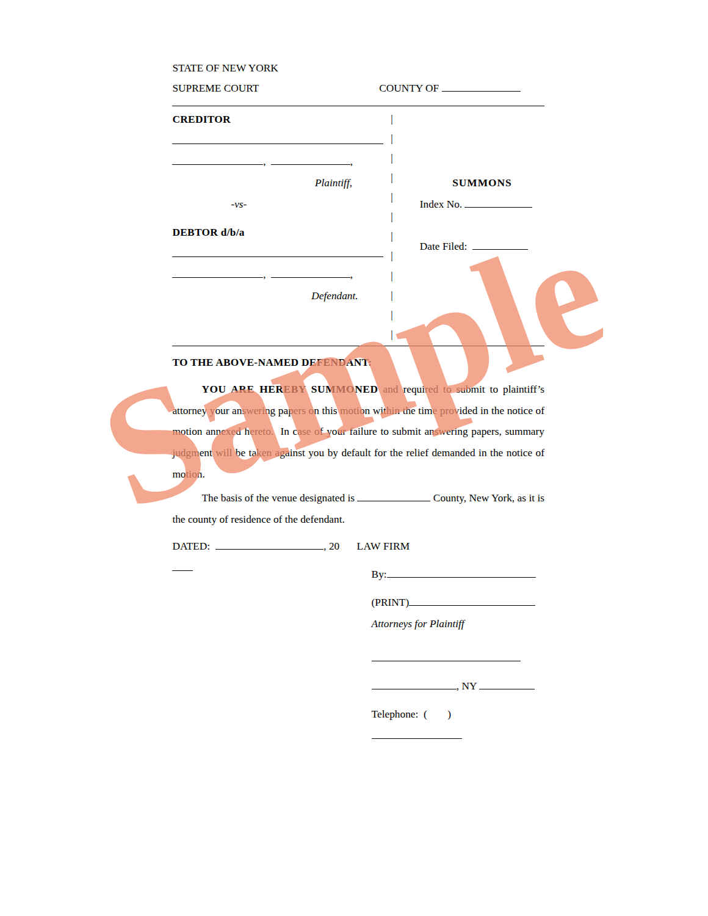Sample
STATE OF NEW YORK
SUPREME COURT COUNTY OF
| CREDITOR , , Plaintiff, -vs- DEBTOR d/b/a , , Defendant. | / / / / / / / / / / / / | SUMMONS Index No. Date Filed: |
TO THE ABOVE-NAMED DEFENDANT:
YOU ARE HEREBY SUMMONED and required to submit to plaintiff’s attorney your answering papers on this motion within the time provided in the notice of motion annexed hereto. In case of your failure to submit answering papers, summary judgment will be taken against you by default for the relief demanded in the notice of motion.
The basis of the venue designated is County, New York, as it is the county of residence of the defendant.
DATED: , 20
LAW FIRM
By:
(PRINT)
Attorneys for Plaintiff
, NY
Telephone: ( )